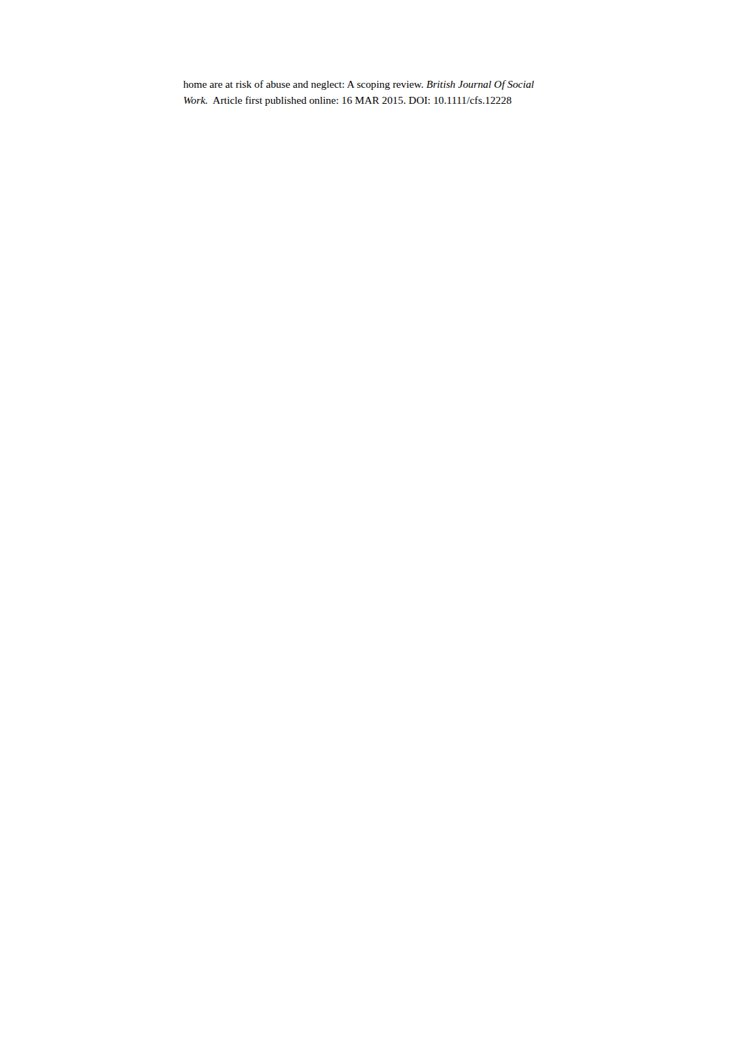home are at risk of abuse and neglect: A scoping review. British Journal Of Social Work. Article first published online: 16 MAR 2015. DOI: 10.1111/cfs.12228